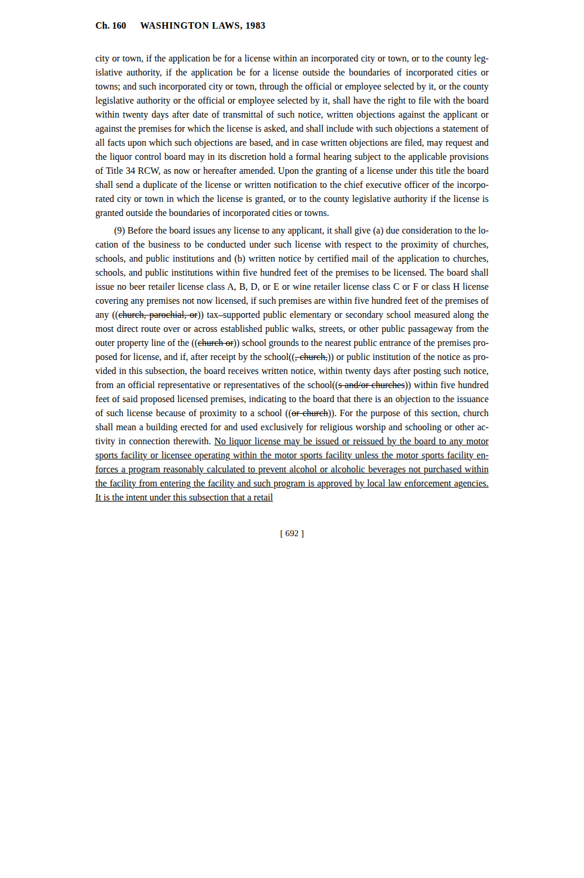Ch. 160 Washington Laws, 1983
city or town, if the application be for a license within an incorporated city or town, or to the county legislative authority, if the application be for a license outside the boundaries of incorporated cities or towns; and such incorporated city or town, through the official or employee selected by it, or the county legislative authority or the official or employee selected by it, shall have the right to file with the board within twenty days after date of transmittal of such notice, written objections against the applicant or against the premises for which the license is asked, and shall include with such objections a statement of all facts upon which such objections are based, and in case written objections are filed, may request and the liquor control board may in its discretion hold a formal hearing subject to the applicable provisions of Title 34 RCW, as now or hereafter amended. Upon the granting of a license under this title the board shall send a duplicate of the license or written notification to the chief executive officer of the incorporated city or town in which the license is granted, or to the county legislative authority if the license is granted outside the boundaries of incorporated cities or towns.
(9) Before the board issues any license to any applicant, it shall give (a) due consideration to the location of the business to be conducted under such license with respect to the proximity of churches, schools, and public institutions and (b) written notice by certified mail of the application to churches, schools, and public institutions within five hundred feet of the premises to be licensed. The board shall issue no beer retailer license class A, B, D, or E or wine retailer license class C or F or class H license covering any premises not now licensed, if such premises are within five hundred feet of the premises of any church, parochial, or tax–supported public elementary or secondary school measured along the most direct route over or across established public walks, streets, or other public passageway from the outer property line of the church or school grounds to the nearest public entrance of the premises proposed for license, and if, after receipt by the school, church, or public institution of the notice as provided in this subsection, the board receives written notice, within twenty days after posting such notice, from an official representative or representatives of the schools and/or churches within five hundred feet of said proposed licensed premises, indicating to the board that there is an objection to the issuance of such license because of proximity to a school or church. For the purpose of this section, church shall mean a building erected for and used exclusively for religious worship and schooling or other activity in connection therewith. No liquor license may be issued or reissued by the board to any motor sports facility or licensee operating within the motor sports facility unless the motor sports facility enforces a program reasonably calculated to prevent alcohol or alcoholic beverages not purchased within the facility from entering the facility and such program is approved by local law enforcement agencies. It is the intent under this subsection that a retail
[ 692 ]